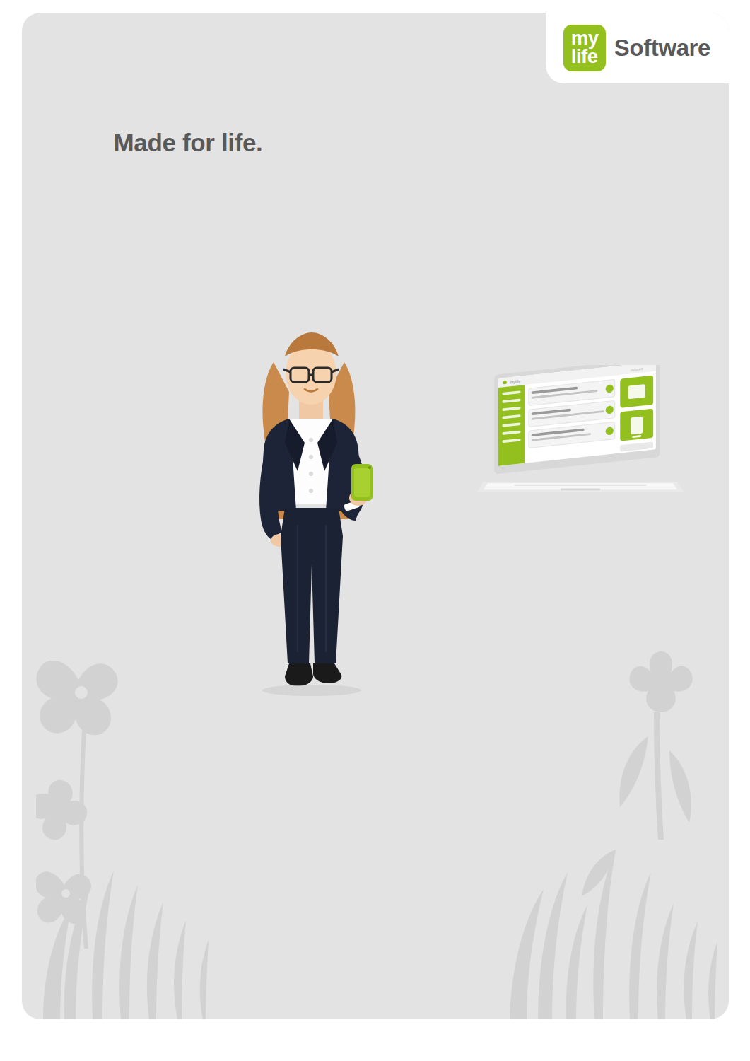my life
Software
Made for life.
Woman holding a green smartphone
Laptop with mylife software on screen mylife software